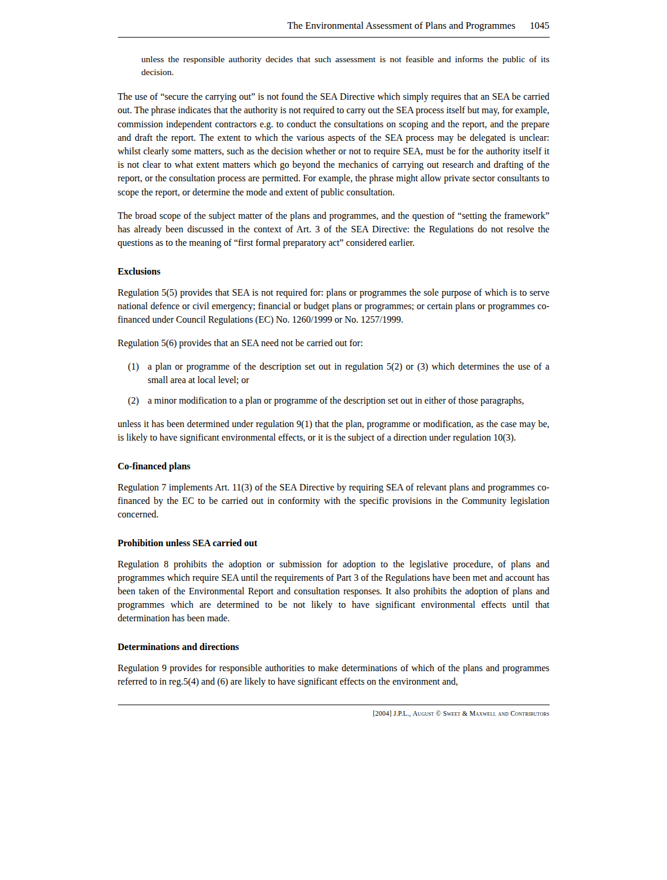The Environmental Assessment of Plans and Programmes 1045
unless the responsible authority decides that such assessment is not feasible and informs the public of its decision.
The use of “secure the carrying out” is not found the SEA Directive which simply requires that an SEA be carried out. The phrase indicates that the authority is not required to carry out the SEA process itself but may, for example, commission independent contractors e.g. to conduct the consultations on scoping and the report, and the prepare and draft the report. The extent to which the various aspects of the SEA process may be delegated is unclear: whilst clearly some matters, such as the decision whether or not to require SEA, must be for the authority itself it is not clear to what extent matters which go beyond the mechanics of carrying out research and drafting of the report, or the consultation process are permitted. For example, the phrase might allow private sector consultants to scope the report, or determine the mode and extent of public consultation.
The broad scope of the subject matter of the plans and programmes, and the question of “setting the framework” has already been discussed in the context of Art. 3 of the SEA Directive: the Regulations do not resolve the questions as to the meaning of “first formal preparatory act” considered earlier.
Exclusions
Regulation 5(5) provides that SEA is not required for: plans or programmes the sole purpose of which is to serve national defence or civil emergency; financial or budget plans or programmes; or certain plans or programmes co-financed under Council Regulations (EC) No. 1260/1999 or No. 1257/1999.
Regulation 5(6) provides that an SEA need not be carried out for:
(1) a plan or programme of the description set out in regulation 5(2) or (3) which determines the use of a small area at local level; or
(2) a minor modification to a plan or programme of the description set out in either of those paragraphs,
unless it has been determined under regulation 9(1) that the plan, programme or modification, as the case may be, is likely to have significant environmental effects, or it is the subject of a direction under regulation 10(3).
Co-financed plans
Regulation 7 implements Art. 11(3) of the SEA Directive by requiring SEA of relevant plans and programmes co-financed by the EC to be carried out in conformity with the specific provisions in the Community legislation concerned.
Prohibition unless SEA carried out
Regulation 8 prohibits the adoption or submission for adoption to the legislative procedure, of plans and programmes which require SEA until the requirements of Part 3 of the Regulations have been met and account has been taken of the Environmental Report and consultation responses. It also prohibits the adoption of plans and programmes which are determined to be not likely to have significant environmental effects until that determination has been made.
Determinations and directions
Regulation 9 provides for responsible authorities to make determinations of which of the plans and programmes referred to in reg.5(4) and (6) are likely to have significant effects on the environment and,
[2004] J.P.L., August © Sweet & Maxwell and Contributors